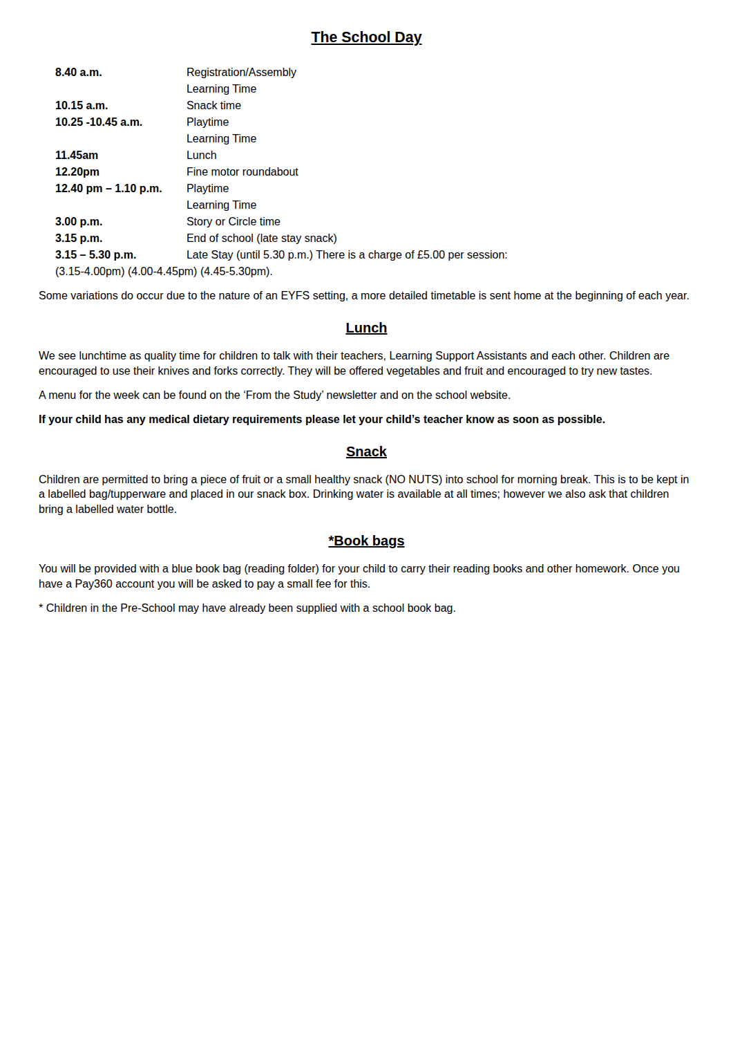The School Day
| 8.40 a.m. | Registration/Assembly |
| | Learning Time |
| 10.15 a.m. | Snack time |
| 10.25 -10.45 a.m. | Playtime |
| | Learning Time |
| 11.45am | Lunch |
| 12.20pm | Fine motor roundabout |
| 12.40 pm – 1.10 p.m. | Playtime |
| | Learning Time |
| 3.00 p.m. | Story or Circle time |
| 3.15 p.m. | End of school (late stay snack) |
| 3.15 – 5.30 p.m. | Late Stay (until 5.30 p.m.) There is a charge of £5.00 per session: |
(3.15-4.00pm) (4.00-4.45pm) (4.45-5.30pm).
Some variations do occur due to the nature of an EYFS setting, a more detailed timetable is sent home at the beginning of each year.
Lunch
We see lunchtime as quality time for children to talk with their teachers, Learning Support Assistants and each other. Children are encouraged to use their knives and forks correctly. They will be offered vegetables and fruit and encouraged to try new tastes.
A menu for the week can be found on the ‘From the Study’ newsletter and on the school website.
If your child has any medical dietary requirements please let your child’s teacher know as soon as possible.
Snack
Children are permitted to bring a piece of fruit or a small healthy snack (NO NUTS) into school for morning break. This is to be kept in a labelled bag/tupperware and placed in our snack box. Drinking water is available at all times; however we also ask that children bring a labelled water bottle.
*Book bags
You will be provided with a blue book bag (reading folder) for your child to carry their reading books and other homework. Once you have a Pay360 account you will be asked to pay a small fee for this.
* Children in the Pre-School may have already been supplied with a school book bag.